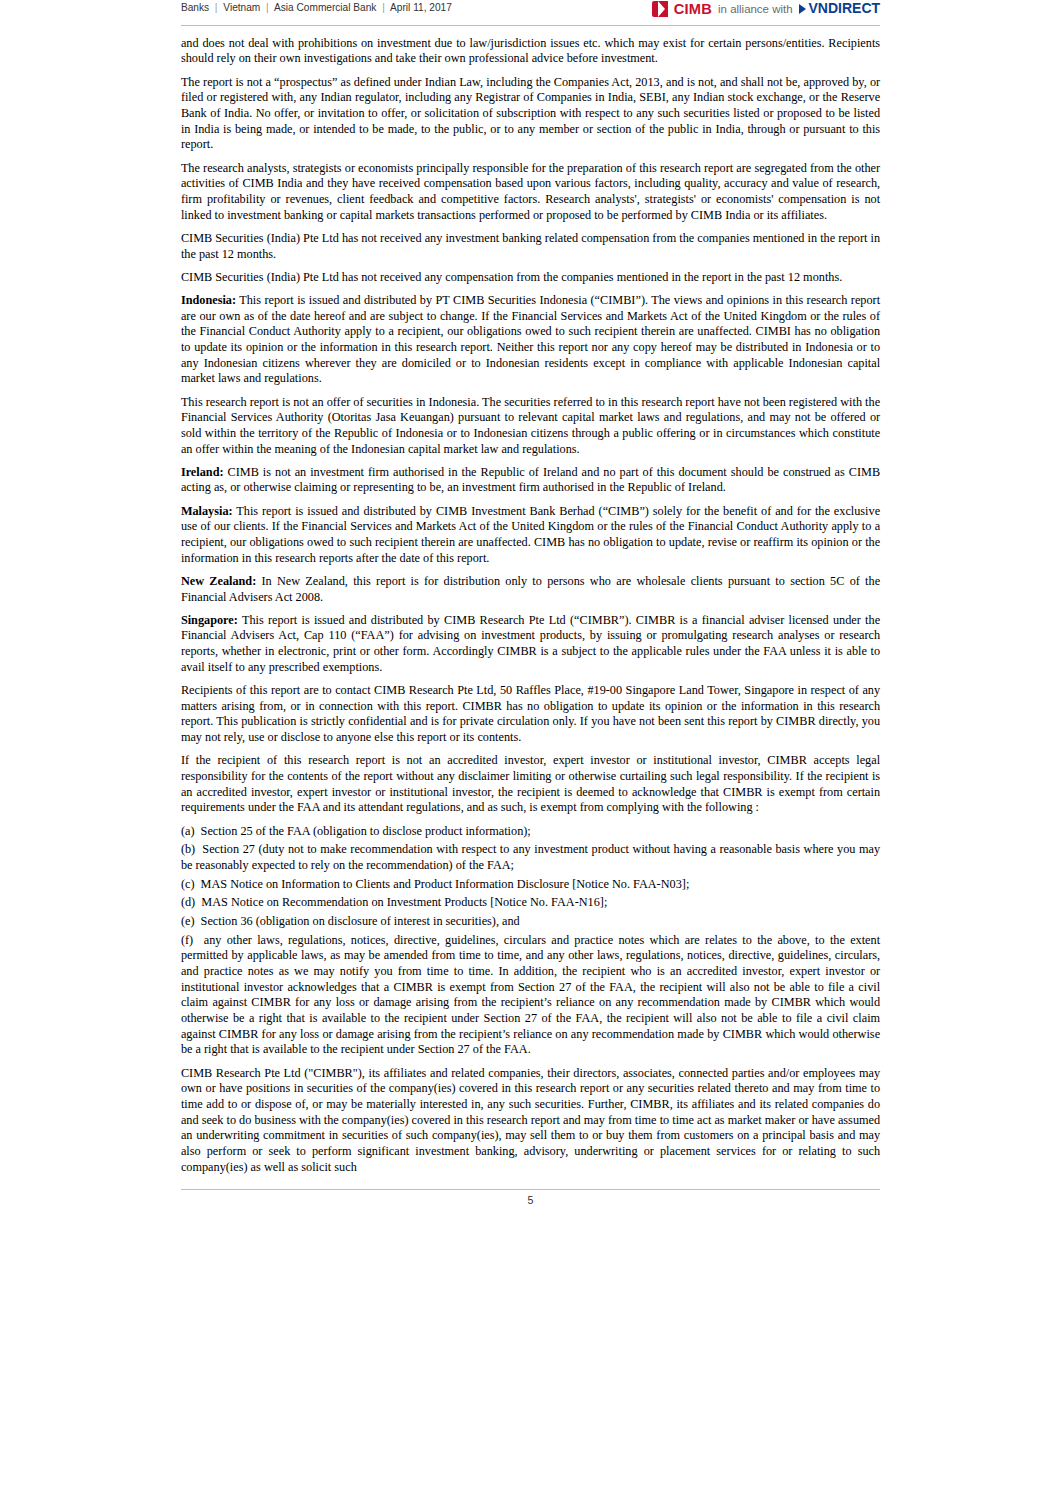Banks | Vietnam | Asia Commercial Bank | April 11, 2017
CIMB in alliance with VNDIRECT
and does not deal with prohibitions on investment due to law/jurisdiction issues etc. which may exist for certain persons/entities. Recipients should rely on their own investigations and take their own professional advice before investment.
The report is not a “prospectus” as defined under Indian Law, including the Companies Act, 2013, and is not, and shall not be, approved by, or filed or registered with, any Indian regulator, including any Registrar of Companies in India, SEBI, any Indian stock exchange, or the Reserve Bank of India. No offer, or invitation to offer, or solicitation of subscription with respect to any such securities listed or proposed to be listed in India is being made, or intended to be made, to the public, or to any member or section of the public in India, through or pursuant to this report.
The research analysts, strategists or economists principally responsible for the preparation of this research report are segregated from the other activities of CIMB India and they have received compensation based upon various factors, including quality, accuracy and value of research, firm profitability or revenues, client feedback and competitive factors. Research analysts', strategists' or economists' compensation is not linked to investment banking or capital markets transactions performed or proposed to be performed by CIMB India or its affiliates.
CIMB Securities (India) Pte Ltd has not received any investment banking related compensation from the companies mentioned in the report in the past 12 months.
CIMB Securities (India) Pte Ltd has not received any compensation from the companies mentioned in the report in the past 12 months.
Indonesia: This report is issued and distributed by PT CIMB Securities Indonesia (“CIMBI”). The views and opinions in this research report are our own as of the date hereof and are subject to change. If the Financial Services and Markets Act of the United Kingdom or the rules of the Financial Conduct Authority apply to a recipient, our obligations owed to such recipient therein are unaffected. CIMBI has no obligation to update its opinion or the information in this research report. Neither this report nor any copy hereof may be distributed in Indonesia or to any Indonesian citizens wherever they are domiciled or to Indonesian residents except in compliance with applicable Indonesian capital market laws and regulations.
This research report is not an offer of securities in Indonesia. The securities referred to in this research report have not been registered with the Financial Services Authority (Otoritas Jasa Keuangan) pursuant to relevant capital market laws and regulations, and may not be offered or sold within the territory of the Republic of Indonesia or to Indonesian citizens through a public offering or in circumstances which constitute an offer within the meaning of the Indonesian capital market law and regulations.
Ireland: CIMB is not an investment firm authorised in the Republic of Ireland and no part of this document should be construed as CIMB acting as, or otherwise claiming or representing to be, an investment firm authorised in the Republic of Ireland.
Malaysia: This report is issued and distributed by CIMB Investment Bank Berhad (“CIMB”) solely for the benefit of and for the exclusive use of our clients. If the Financial Services and Markets Act of the United Kingdom or the rules of the Financial Conduct Authority apply to a recipient, our obligations owed to such recipient therein are unaffected. CIMB has no obligation to update, revise or reaffirm its opinion or the information in this research reports after the date of this report.
New Zealand: In New Zealand, this report is for distribution only to persons who are wholesale clients pursuant to section 5C of the Financial Advisers Act 2008.
Singapore: This report is issued and distributed by CIMB Research Pte Ltd (“CIMBR”). CIMBR is a financial adviser licensed under the Financial Advisers Act, Cap 110 (“FAA”) for advising on investment products, by issuing or promulgating research analyses or research reports, whether in electronic, print or other form. Accordingly CIMBR is a subject to the applicable rules under the FAA unless it is able to avail itself to any prescribed exemptions.
Recipients of this report are to contact CIMB Research Pte Ltd, 50 Raffles Place, #19-00 Singapore Land Tower, Singapore in respect of any matters arising from, or in connection with this report. CIMBR has no obligation to update its opinion or the information in this research report. This publication is strictly confidential and is for private circulation only. If you have not been sent this report by CIMBR directly, you may not rely, use or disclose to anyone else this report or its contents.
If the recipient of this research report is not an accredited investor, expert investor or institutional investor, CIMBR accepts legal responsibility for the contents of the report without any disclaimer limiting or otherwise curtailing such legal responsibility. If the recipient is an accredited investor, expert investor or institutional investor, the recipient is deemed to acknowledge that CIMBR is exempt from certain requirements under the FAA and its attendant regulations, and as such, is exempt from complying with the following :
(a) Section 25 of the FAA (obligation to disclose product information);
(b) Section 27 (duty not to make recommendation with respect to any investment product without having a reasonable basis where you may be reasonably expected to rely on the recommendation) of the FAA;
(c) MAS Notice on Information to Clients and Product Information Disclosure [Notice No. FAA-N03];
(d) MAS Notice on Recommendation on Investment Products [Notice No. FAA-N16];
(e) Section 36 (obligation on disclosure of interest in securities), and
(f) any other laws, regulations, notices, directive, guidelines, circulars and practice notes which are relates to the above, to the extent permitted by applicable laws, as may be amended from time to time, and any other laws, regulations, notices, directive, guidelines, circulars, and practice notes as we may notify you from time to time. In addition, the recipient who is an accredited investor, expert investor or institutional investor acknowledges that a CIMBR is exempt from Section 27 of the FAA, the recipient will also not be able to file a civil claim against CIMBR for any loss or damage arising from the recipient’s reliance on any recommendation made by CIMBR which would otherwise be a right that is available to the recipient under Section 27 of the FAA, the recipient will also not be able to file a civil claim against CIMBR for any loss or damage arising from the recipient’s reliance on any recommendation made by CIMBR which would otherwise be a right that is available to the recipient under Section 27 of the FAA.
CIMB Research Pte Ltd ("CIMBR"), its affiliates and related companies, their directors, associates, connected parties and/or employees may own or have positions in securities of the company(ies) covered in this research report or any securities related thereto and may from time to time add to or dispose of, or may be materially interested in, any such securities. Further, CIMBR, its affiliates and its related companies do and seek to do business with the company(ies) covered in this research report and may from time to time act as market maker or have assumed an underwriting commitment in securities of such company(ies), may sell them to or buy them from customers on a principal basis and may also perform or seek to perform significant investment banking, advisory, underwriting or placement services for or relating to such company(ies) as well as solicit such
5